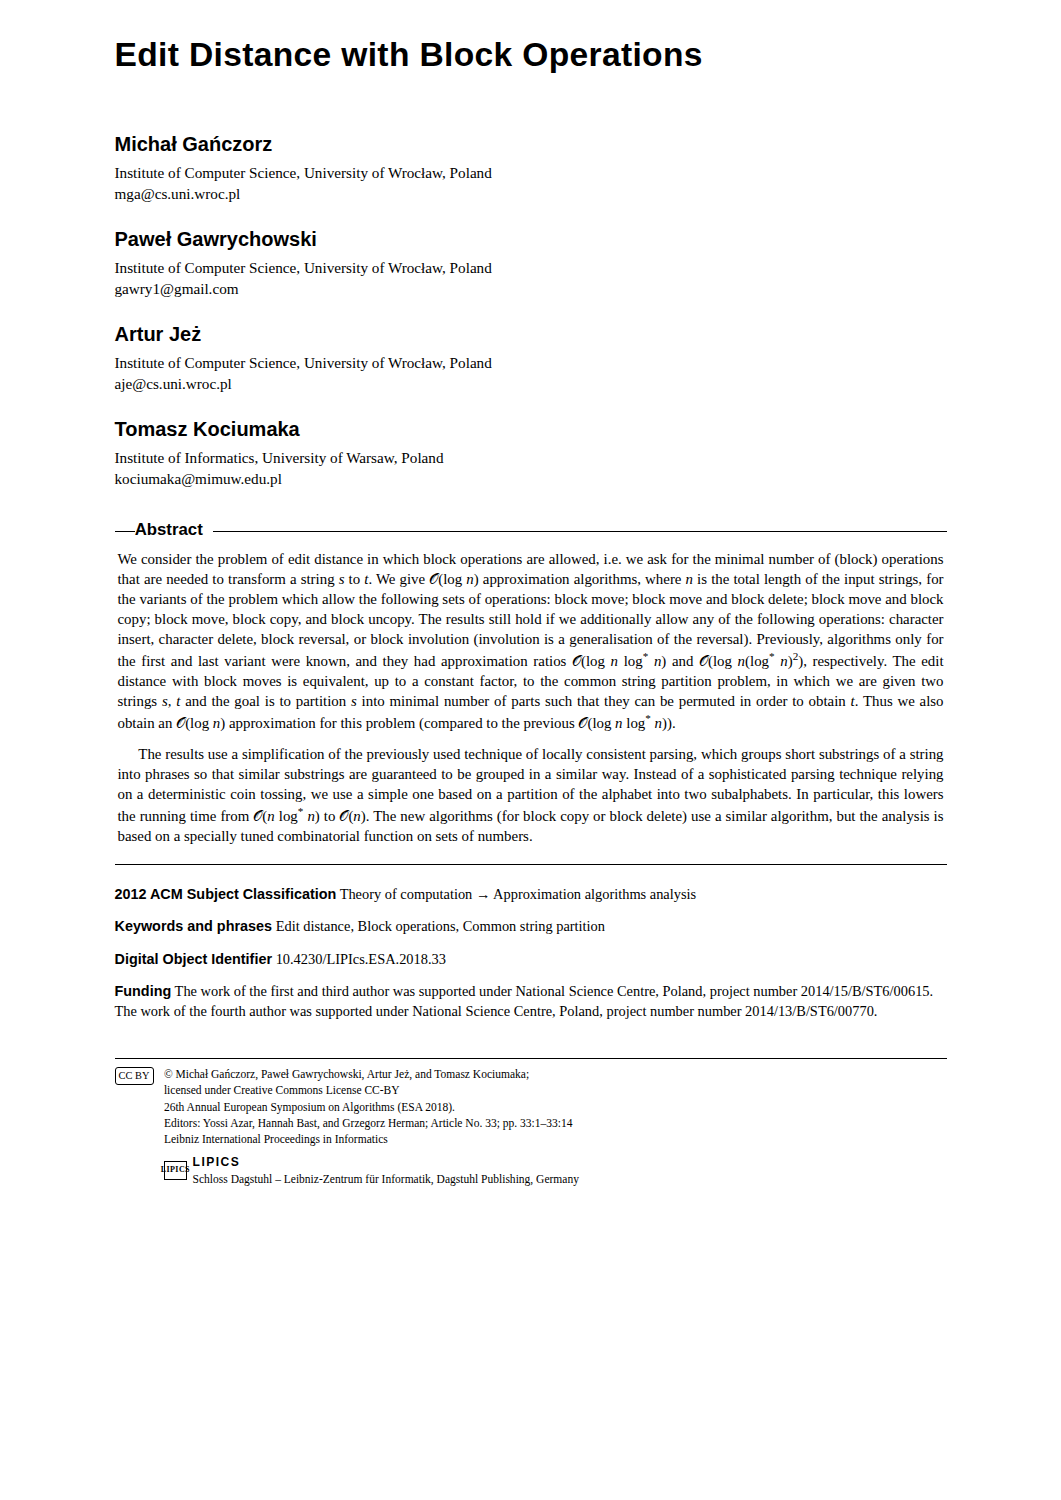Edit Distance with Block Operations
Michał Gańczorz
Institute of Computer Science, University of Wrocław, Poland
mga@cs.uni.wroc.pl
Paweł Gawrychowski
Institute of Computer Science, University of Wrocław, Poland
gawry1@gmail.com
Artur Jeż
Institute of Computer Science, University of Wrocław, Poland
aje@cs.uni.wroc.pl
Tomasz Kociumaka
Institute of Informatics, University of Warsaw, Poland
kociumaka@mimuw.edu.pl
Abstract
We consider the problem of edit distance in which block operations are allowed, i.e. we ask for the minimal number of (block) operations that are needed to transform a string s to t. We give 𝒪(log n) approximation algorithms, where n is the total length of the input strings, for the variants of the problem which allow the following sets of operations: block move; block move and block delete; block move and block copy; block move, block copy, and block uncopy. The results still hold if we additionally allow any of the following operations: character insert, character delete, block reversal, or block involution (involution is a generalisation of the reversal). Previously, algorithms only for the first and last variant were known, and they had approximation ratios 𝒪(log n log* n) and 𝒪(log n(log* n)2), respectively. The edit distance with block moves is equivalent, up to a constant factor, to the common string partition problem, in which we are given two strings s, t and the goal is to partition s into minimal number of parts such that they can be permuted in order to obtain t. Thus we also obtain an 𝒪(log n) approximation for this problem (compared to the previous 𝒪(log n log* n)).
The results use a simplification of the previously used technique of locally consistent parsing, which groups short substrings of a string into phrases so that similar substrings are guaranteed to be grouped in a similar way. Instead of a sophisticated parsing technique relying on a deterministic coin tossing, we use a simple one based on a partition of the alphabet into two subalphabets. In particular, this lowers the running time from 𝒪(n log* n) to 𝒪(n). The new algorithms (for block copy or block delete) use a similar algorithm, but the analysis is based on a specially tuned combinatorial function on sets of numbers.
2012 ACM Subject Classification Theory of computation → Approximation algorithms analysis
Keywords and phrases Edit distance, Block operations, Common string partition
Digital Object Identifier 10.4230/LIPIcs.ESA.2018.33
Funding The work of the first and third author was supported under National Science Centre, Poland, project number 2014/15/B/ST6/00615. The work of the fourth author was supported under National Science Centre, Poland, project number number 2014/13/B/ST6/00770.
CC BY
© Michał Gańczorz, Paweł Gawrychowski, Artur Jeż, and Tomasz Kociumaka;
licensed under Creative Commons License CC-BY
26th Annual European Symposium on Algorithms (ESA 2018).
Editors: Yossi Azar, Hannah Bast, and Grzegorz Herman; Article No. 33; pp. 33:1–33:14
Leibniz International Proceedings in Informatics
LIPICS
LIPICS
Schloss Dagstuhl – Leibniz-Zentrum für Informatik, Dagstuhl Publishing, Germany